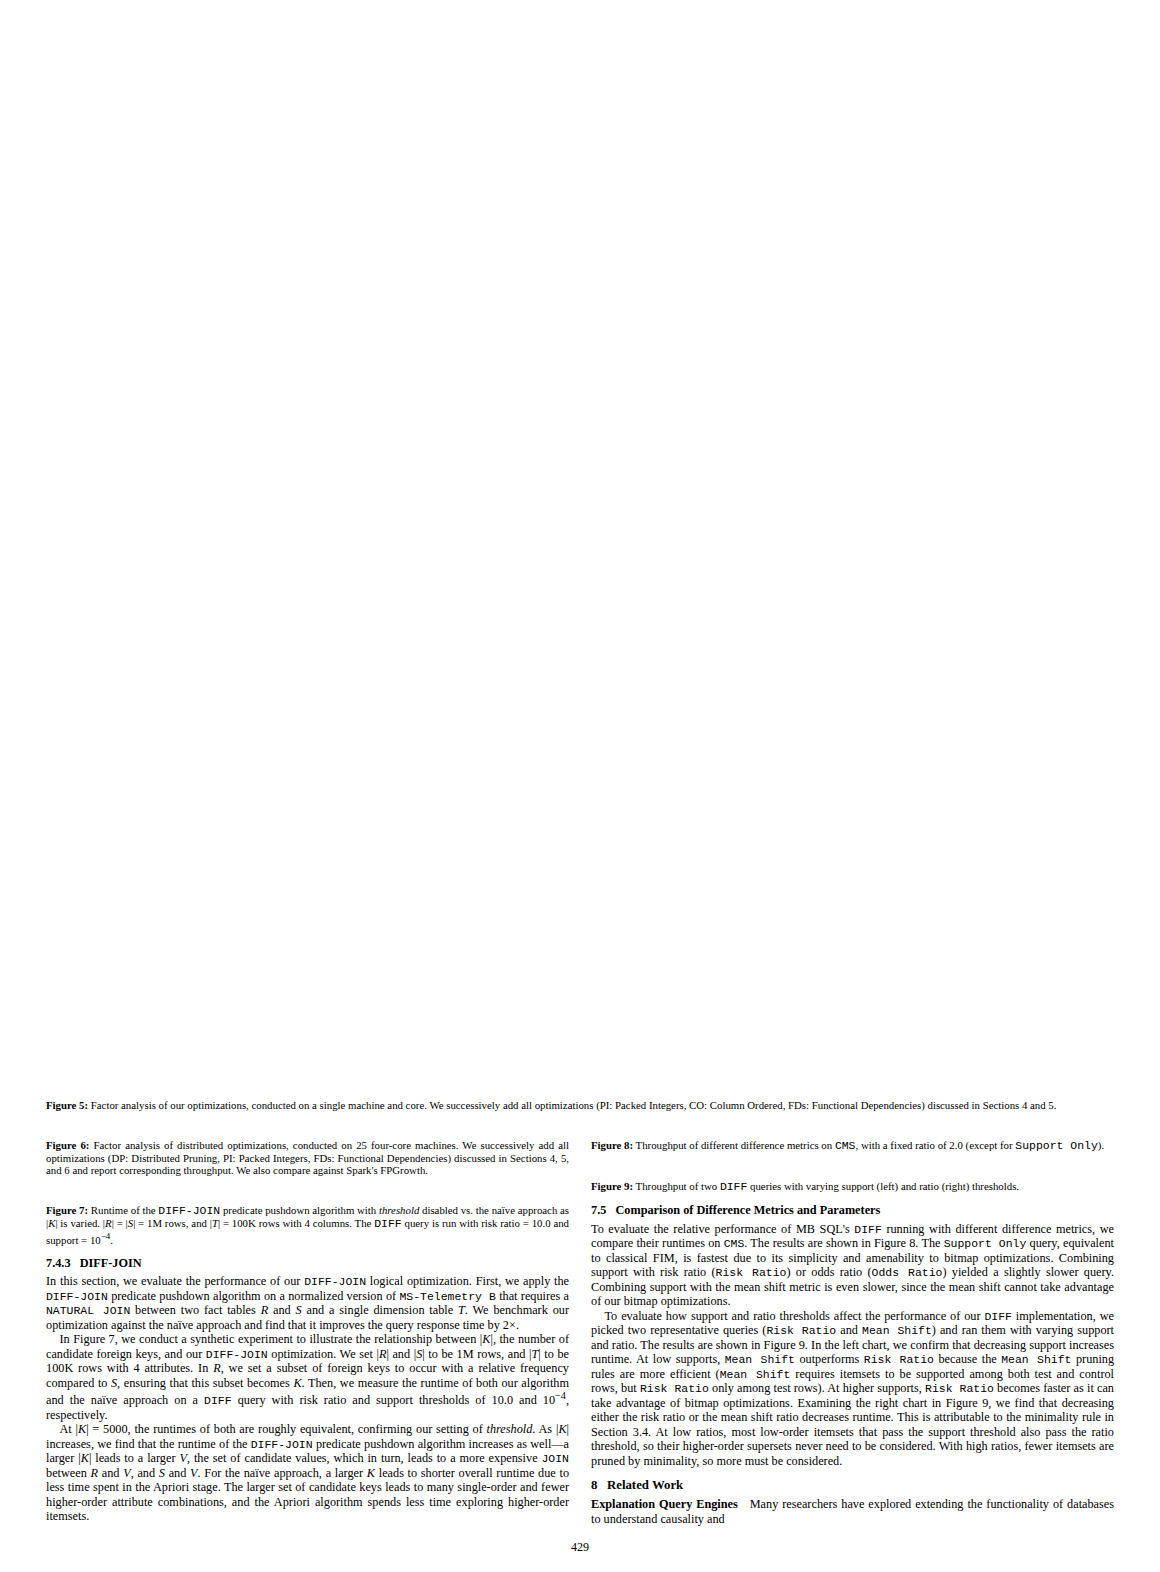Figure 5: Factor analysis of our optimizations, conducted on a single machine and core. We successively add all optimizations (PI: Packed Integers, CO: Column Ordered, FDs: Functional Dependencies) discussed in Sections 4 and 5.
Figure 6: Factor analysis of distributed optimizations, conducted on 25 four-core machines. We successively add all optimizations (DP: Distributed Pruning, PI: Packed Integers, FDs: Functional Dependencies) discussed in Sections 4, 5, and 6 and report corresponding throughput. We also compare against Spark's FPGrowth.
Figure 7: Runtime of the DIFF-JOIN predicate pushdown algorithm with threshold disabled vs. the naïve approach as |K| is varied. |R| = |S| = 1M rows, and |T| = 100K rows with 4 columns. The DIFF query is run with risk ratio = 10.0 and support = 10−4.
7.4.3 DIFF-JOIN
In this section, we evaluate the performance of our DIFF-JOIN logical optimization. First, we apply the DIFF-JOIN predicate pushdown algorithm on a normalized version of MS-Telemetry B that requires a NATURAL JOIN between two fact tables R and S and a single dimension table T. We benchmark our optimization against the naïve approach and find that it improves the query response time by 2×.
In Figure 7, we conduct a synthetic experiment to illustrate the relationship between |K|, the number of candidate foreign keys, and our DIFF-JOIN optimization. We set |R| and |S| to be 1M rows, and |T| to be 100K rows with 4 attributes. In R, we set a subset of foreign keys to occur with a relative frequency compared to S, ensuring that this subset becomes K. Then, we measure the runtime of both our algorithm and the naïve approach on a DIFF query with risk ratio and support thresholds of 10.0 and 10−4, respectively.
At |K| = 5000, the runtimes of both are roughly equivalent, confirming our setting of threshold. As |K| increases, we find that the runtime of the DIFF-JOIN predicate pushdown algorithm increases as well—a larger |K| leads to a larger V, the set of candidate values, which in turn, leads to a more expensive JOIN between R and V, and S and V. For the naïve approach, a larger K leads to shorter overall runtime due to less time spent in the Apriori stage. The larger set of candidate keys leads to many single-order and fewer higher-order attribute combinations, and the Apriori algorithm spends less time exploring higher-order itemsets.
Figure 8: Throughput of different difference metrics on CMS, with a fixed ratio of 2.0 (except for Support Only).
Figure 9: Throughput of two DIFF queries with varying support (left) and ratio (right) thresholds.
7.5 Comparison of Difference Metrics and Parameters
To evaluate the relative performance of MB SQL's DIFF running with different difference metrics, we compare their runtimes on CMS. The results are shown in Figure 8. The Support Only query, equivalent to classical FIM, is fastest due to its simplicity and amenability to bitmap optimizations. Combining support with risk ratio (Risk Ratio) or odds ratio (Odds Ratio) yielded a slightly slower query. Combining support with the mean shift metric is even slower, since the mean shift cannot take advantage of our bitmap optimizations.
To evaluate how support and ratio thresholds affect the performance of our DIFF implementation, we picked two representative queries (Risk Ratio and Mean Shift) and ran them with varying support and ratio. The results are shown in Figure 9. In the left chart, we confirm that decreasing support increases runtime. At low supports, Mean Shift outperforms Risk Ratio because the Mean Shift pruning rules are more efficient (Mean Shift requires itemsets to be supported among both test and control rows, but Risk Ratio only among test rows). At higher supports, Risk Ratio becomes faster as it can take advantage of bitmap optimizations. Examining the right chart in Figure 9, we find that decreasing either the risk ratio or the mean shift ratio decreases runtime. This is attributable to the minimality rule in Section 3.4. At low ratios, most low-order itemsets that pass the support threshold also pass the ratio threshold, so their higher-order supersets never need to be considered. With high ratios, fewer itemsets are pruned by minimality, so more must be considered.
8 Related Work
Explanation Query Engines Many researchers have explored extending the functionality of databases to understand causality and
429